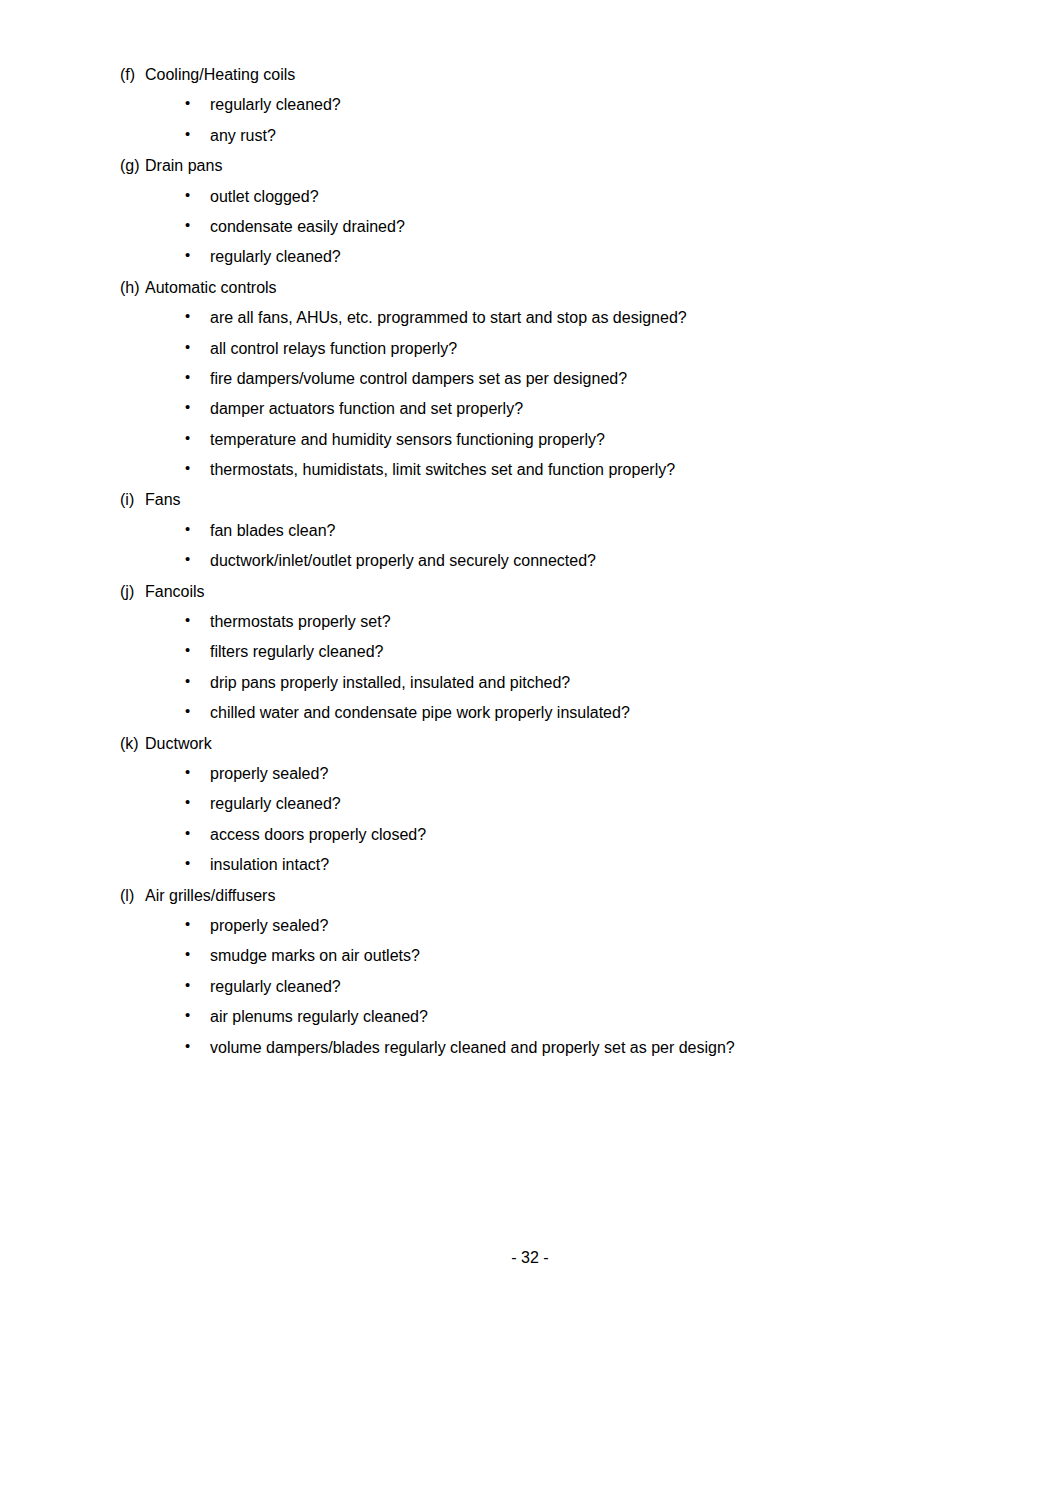(f) Cooling/Heating coils
regularly cleaned?
any rust?
(g) Drain pans
outlet clogged?
condensate easily drained?
regularly cleaned?
(h) Automatic controls
are all fans, AHUs, etc. programmed to start and stop as designed?
all control relays function properly?
fire dampers/volume control dampers set as per designed?
damper actuators function and set properly?
temperature and humidity sensors functioning properly?
thermostats, humidistats, limit switches set and function properly?
(i) Fans
fan blades clean?
ductwork/inlet/outlet properly and securely connected?
(j) Fancoils
thermostats properly set?
filters regularly cleaned?
drip pans properly installed, insulated and pitched?
chilled water and condensate pipe work properly insulated?
(k) Ductwork
properly sealed?
regularly cleaned?
access doors properly closed?
insulation intact?
(l) Air grilles/diffusers
properly sealed?
smudge marks on air outlets?
regularly cleaned?
air plenums regularly cleaned?
volume dampers/blades regularly cleaned and properly set as per design?
- 32 -